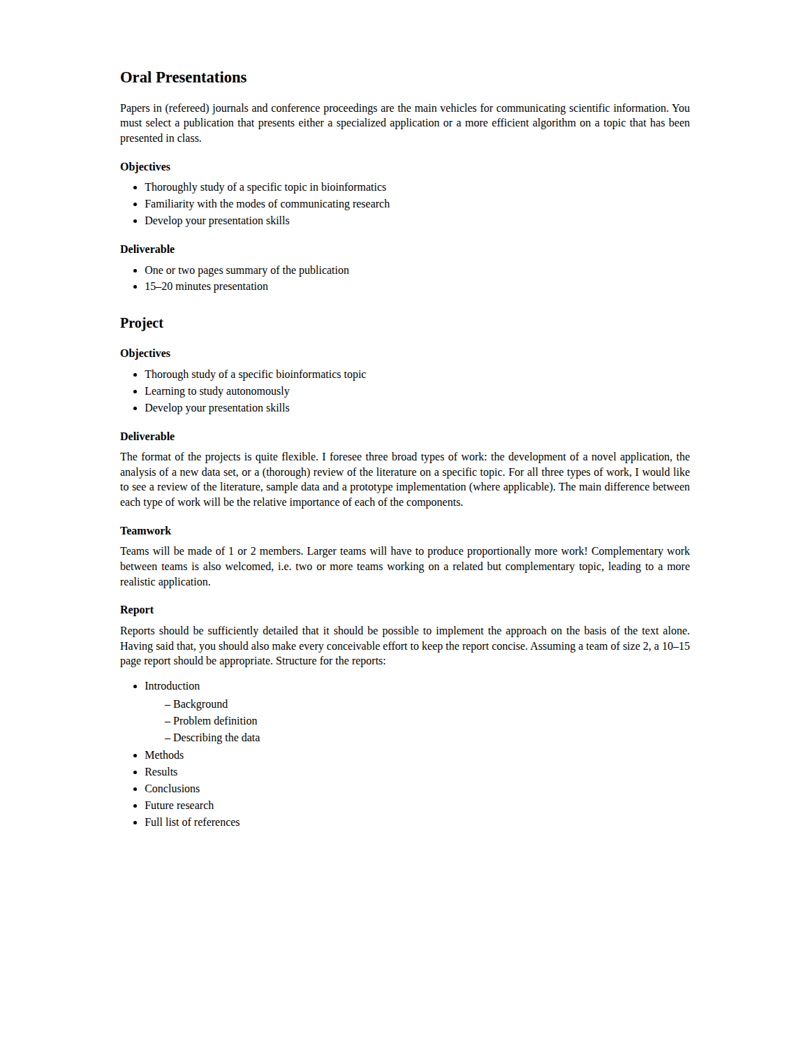Oral Presentations
Papers in (refereed) journals and conference proceedings are the main vehicles for communicating scientific information. You must select a publication that presents either a specialized application or a more efficient algorithm on a topic that has been presented in class.
Objectives
Thoroughly study of a specific topic in bioinformatics
Familiarity with the modes of communicating research
Develop your presentation skills
Deliverable
One or two pages summary of the publication
15–20 minutes presentation
Project
Objectives
Thorough study of a specific bioinformatics topic
Learning to study autonomously
Develop your presentation skills
Deliverable
The format of the projects is quite flexible. I foresee three broad types of work: the development of a novel application, the analysis of a new data set, or a (thorough) review of the literature on a specific topic. For all three types of work, I would like to see a review of the literature, sample data and a prototype implementation (where applicable). The main difference between each type of work will be the relative importance of each of the components.
Teamwork
Teams will be made of 1 or 2 members. Larger teams will have to produce proportionally more work! Complementary work between teams is also welcomed, i.e. two or more teams working on a related but complementary topic, leading to a more realistic application.
Report
Reports should be sufficiently detailed that it should be possible to implement the approach on the basis of the text alone. Having said that, you should also make every conceivable effort to keep the report concise. Assuming a team of size 2, a 10–15 page report should be appropriate. Structure for the reports:
Introduction
Background
Problem definition
Describing the data
Methods
Results
Conclusions
Future research
Full list of references